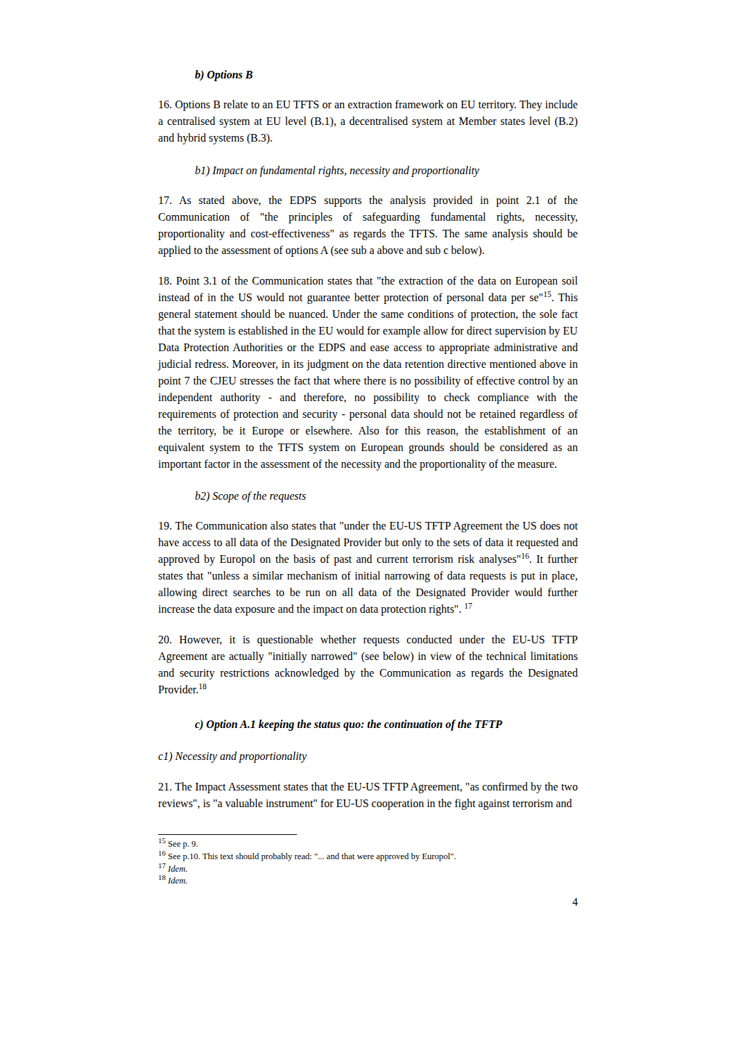b) Options B
16. Options B relate to an EU TFTS or an extraction framework on EU territory. They include a centralised system at EU level (B.1), a decentralised system at Member states level (B.2) and hybrid systems (B.3).
b1) Impact on fundamental rights, necessity and proportionality
17. As stated above, the EDPS supports the analysis provided in point 2.1 of the Communication of "the principles of safeguarding fundamental rights, necessity, proportionality and cost-effectiveness" as regards the TFTS. The same analysis should be applied to the assessment of options A (see sub a above and sub c below).
18. Point 3.1 of the Communication states that "the extraction of the data on European soil instead of in the US would not guarantee better protection of personal data per se"15. This general statement should be nuanced. Under the same conditions of protection, the sole fact that the system is established in the EU would for example allow for direct supervision by EU Data Protection Authorities or the EDPS and ease access to appropriate administrative and judicial redress. Moreover, in its judgment on the data retention directive mentioned above in point 7 the CJEU stresses the fact that where there is no possibility of effective control by an independent authority - and therefore, no possibility to check compliance with the requirements of protection and security - personal data should not be retained regardless of the territory, be it Europe or elsewhere. Also for this reason, the establishment of an equivalent system to the TFTS system on European grounds should be considered as an important factor in the assessment of the necessity and the proportionality of the measure.
b2) Scope of the requests
19. The Communication also states that "under the EU-US TFTP Agreement the US does not have access to all data of the Designated Provider but only to the sets of data it requested and approved by Europol on the basis of past and current terrorism risk analyses"16. It further states that "unless a similar mechanism of initial narrowing of data requests is put in place, allowing direct searches to be run on all data of the Designated Provider would further increase the data exposure and the impact on data protection rights". 17
20. However, it is questionable whether requests conducted under the EU-US TFTP Agreement are actually "initially narrowed" (see below) in view of the technical limitations and security restrictions acknowledged by the Communication as regards the Designated Provider.18
c) Option A.1 keeping the status quo: the continuation of the TFTP
c1) Necessity and proportionality
21. The Impact Assessment states that the EU-US TFTP Agreement, "as confirmed by the two reviews", is "a valuable instrument" for EU-US cooperation in the fight against terrorism and
15 See p. 9.
16 See p.10. This text should probably read: "... and that were approved by Europol".
17 Idem.
18 Idem.
4